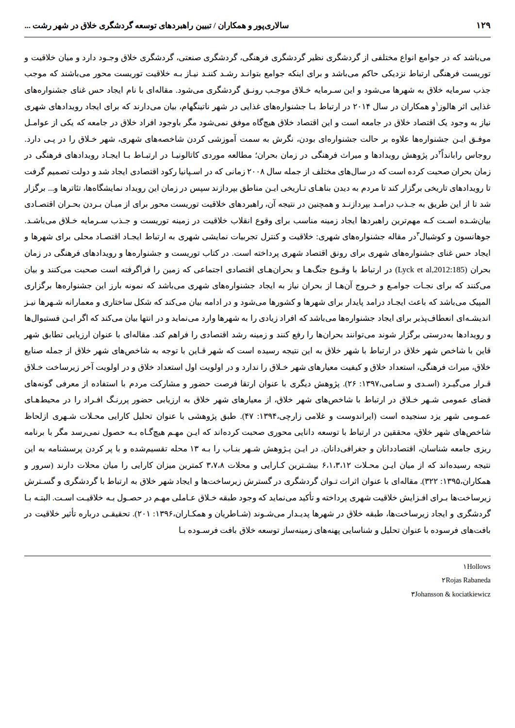۱۲۹ سالاری‌پور و همکاران / تبیین راهبردهای توسعه گردشگری خلاق در شهر رشت ...
می‌باشد که در جوامع انواع مختلفی از گردشگری نظیر گردشگری فرهنگی، گردشگری صنعتی، گردشگری خلاق وجـود دارد و میان خلاقیت و توریست فرهنگی ارتباط نزدیکی حاکم می‌باشد و برای اینکه جوامع بتوانـد رشـد کننـد نیـاز بـه خلاقیت توریست محور می‌باشند که موجب جذب سرمایه خلاق به شهرها می‌شود و این سـرمایه خـلاق موجـب رونـق گردشگری می‌شود. مقاله‌ای با نام ایجاد حس غنای جشنواره‌های غذایی اثر هالوز۱و همکاران در سال ۲۰۱۴ در ارتباط بـا جشنواره‌های غذایی در شهر ناتینگهام، بیان می‌دارند که برای ایجاد رویدادهای شهری نیاز به وجود یک اقتصاد خلاق در جامعه است و این اقتصاد خلاق هیچ‌گاه موفق نمی‌شود مگر باوجود افراد خلاق در جامعه که یکی از عوامـل موفـق ایـن جشنواره‌ها علاوه بر حالت جشنواره‌ای بودن، نگرش به سمت آموزشی کردن شاخصه‌های شهری، شهر خـلاق را در پـی دارد. روجاس رابانداً۲در پژوهش رویدادها و میراث فرهنگی در زمان بحران؛ مطالعه موردی کاتالونیـا در ارتبـاط بـا ایجـاد رویدادهای فرهنگی در زمان بحران صحبت کرده است که در سال‌های مختلف از جمله سال ۲۰۰۸ زمانی که در اسـپانیا رکود اقتصادی ایجاد شد و دولت تصمیم گرفت تا رویدادهای تاریخی برگزار کند تا مردم به دیدن بناهـای تـاریخی ایـن مناطق بپردازند سپس در زمان این رویداد نمایشگاه‌ها، تئاترها و... برگزار شد تا از این طریق به جـذب درامـد بپردازنـد و همچنین در نتیجه آن، راهبردهای خلاقیت توریست محور برای از میـان بـردن بحـران اقتصـادی بیان‌شـده اسـت کـه مهم‌ترین راهبردها ایجاد زمینه مناسب برای وقوع انقلاب خلاقیت در زمینه توریست و جـذب سـرمایه خـلاق می‌باشـد. جوهانسون و کوشیال۳در مقاله جشنواره‌های شهری: خلاقیت و کنترل تجربیات نمایشی شهری به ارتباط ایجـاد اقتصـاد محلی برای شهرها و ایجاد حس غنای جشنواره‌های شهری برای رونق اقتصاد شهری پرداخته است. در کتاب توریست و جشنواره‌ها و رویدادهای فرهنگی در زمان بحران (Lyck et al,2012:185) در ارتباط با وقـوع جنگ‌هـا و بحران‌هـای اقتصادی اجتماعی که زمین را فراگرفته است صحبت می‌کنند و بیان می‌کنند که برای نجـات جوامـع و خـروج آن‌هـا از بحران نیاز به ایجاد جشنواره‌های شهری می‌باشد که نمونه بارز این جشنواره‌ها برگزاری المپیک می‌باشد که باعث ایجـاد درامد پایدار برای شهرها و کشورها می‌شود و در ادامه بیان می‌کند که شکل ساختاری و معمارانه شـهرها نیـز اندیشـه‌ای انعطاف‌پذیر برای ایجاد جشنواره‌ها می‌باشد که افراد زیادی را به شهرها وارد می‌نماید و در انتها بیان می‌کند که اگر ایـن فستیوال‌ها و رویدادها به‌درستی برگزار شوند می‌توانند بحران‌ها را رفع کنند و زمینه رشد اقتصادی را فراهم کند. مقاله‌ای با عنوان ارزیابی تطابق شهر قاین با شاخص شهر خلاق در ارتباط با شهر خلاق به این نتیجه رسیده است که شهر قـاین با توجه به شاخص‌های شهر خلاق از جمله صنایع خلاق، میراث فرهنگی، استعداد خلاق و کیفیت معیارهای شهر خـلاق را ندارد و در اولویت اول استعداد خلاق و در اولویت آخر زیرساخت خـلاق قـرار می‌گیـرد (اسـدی و سـامی،۱۳۹۷: ۲۶). پژوهش دیگری با عنوان ارتقا فرصت حضور و مشارکت مردم با استفاده از معرفی گونه‌های فضای عمومی شـهر خـلاق در ارتباط با شاخص‌های شهر خلاق، از معیارهای شهر خلاق به ارزیابی حضور پررنـگ افـراد را در محیط‌هـای عمـومی شهر یزد سنجیده است (ایراندوست و غلامی زارچی،۱۳۹۴: ۴۷). طبق پژوهشی با عنوان تحلیل کارایی محـلات شـهری ازلحاظ شاخص‌های شهر خلاق، محققین در ارتباط با توسعه دانایی محوری صحبت کرده‌اند که ایـن مهـم هیچ‌گـاه بـه حصول نمی‌رسد مگر با برنامه ریزی جامعه شناسان، اقتصاددانان و جغرافی‌دانان. در ایـن پـژوهش شـهر بنـاب را بـه ۱۳ محله تقسیم‌شده و با پر کردن پرسشنامه به این نتیجه رسیده‌اند که از میان ایـن محـلات ۶،۱،۳،۱۲ بیشـترین کـارایی و محلات ۳،۷،۸ کمترین میزان کارایی را میان محلات دارند (سرور و همکاران،۱۳۹۵: ۳۲۲). مقاله‌ای با عنوان اثرات تـوان گردشگری در گسترش زیرساخت‌ها و ایجاد شهر خلاق به ارتباط با گردشگری و گسـترش زیرساخت‌ها بـرای افـزایش خلاقیت شهری پرداخته و تأکید می‌نماید که وجود طبقه خـلاق عـاملی مهـم در حصـول بـه خلاقیـت اسـت. البتـه بـا گردشگری و ایجاد زیرساخت‌ها، طبقه خلاق در شهرها پدیـدار می‌شـوند (شـاطریان و همکـاران،۱۳۹۶: ۲۰۱). تحقیقـی درباره تأثیر خلاقیت در بافت‌های فرسوده با عنوان تحلیل و شناسایی پهنه‌های زمینه‌ساز توسعه خلاق بافت فرسـوده بـا
۱ Hollows
۲ Rojas Rabaneda
۳ Johansson & kociatkiewicz